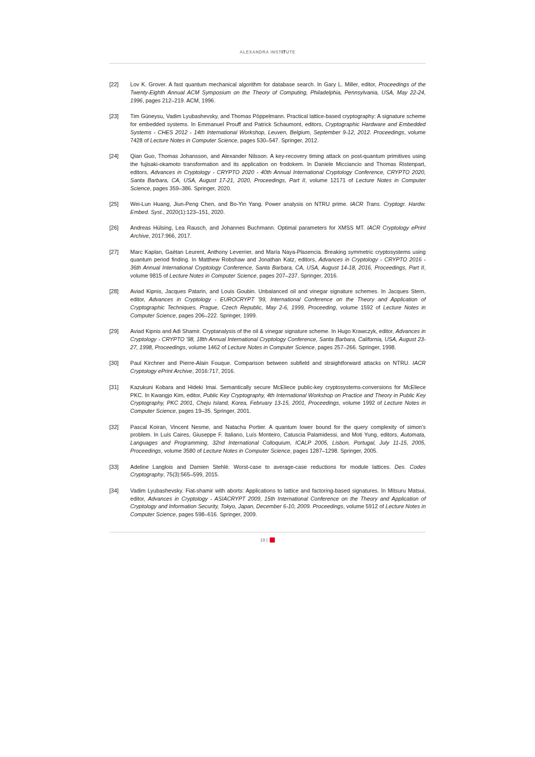ALEXANDRA INSTITUTE
[22] Lov K. Grover. A fast quantum mechanical algorithm for database search. In Gary L. Miller, editor, Proceedings of the Twenty-Eighth Annual ACM Symposium on the Theory of Computing, Philadelphia, Pennsylvania, USA, May 22-24, 1996, pages 212–219. ACM, 1996.
[23] Tim Güneysu, Vadim Lyubashevsky, and Thomas Pöppelmann. Practical lattice-based cryptography: A signature scheme for embedded systems. In Emmanuel Prouff and Patrick Schaumont, editors, Cryptographic Hardware and Embedded Systems - CHES 2012 - 14th International Workshop, Leuven, Belgium, September 9-12, 2012. Proceedings, volume 7428 of Lecture Notes in Computer Science, pages 530–547. Springer, 2012.
[24] Qian Guo, Thomas Johansson, and Alexander Nilsson. A key-recovery timing attack on post-quantum primitives using the fujisaki-okamoto transformation and its application on frodokem. In Daniele Micciancio and Thomas Ristenpart, editors, Advances in Cryptology - CRYPTO 2020 - 40th Annual International Cryptology Conference, CRYPTO 2020, Santa Barbara, CA, USA, August 17-21, 2020, Proceedings, Part II, volume 12171 of Lecture Notes in Computer Science, pages 359–386. Springer, 2020.
[25] Wei-Lun Huang, Jiun-Peng Chen, and Bo-Yin Yang. Power analysis on NTRU prime. IACR Trans. Cryptogr. Hardw. Embed. Syst., 2020(1):123–151, 2020.
[26] Andreas Hülsing, Lea Rausch, and Johannes Buchmann. Optimal parameters for XMSS MT. IACR Cryptology ePrint Archive, 2017:966, 2017.
[27] Marc Kaplan, Gaëtan Leurent, Anthony Leverrier, and María Naya-Plasencia. Breaking symmetric cryptosystems using quantum period finding. In Matthew Robshaw and Jonathan Katz, editors, Advances in Cryptology - CRYPTO 2016 - 36th Annual International Cryptology Conference, Santa Barbara, CA, USA, August 14-18, 2016, Proceedings, Part II, volume 9815 of Lecture Notes in Computer Science, pages 207–237. Springer, 2016.
[28] Aviad Kipnis, Jacques Patarin, and Louis Goubin. Unbalanced oil and vinegar signature schemes. In Jacques Stern, editor, Advances in Cryptology - EUROCRYPT '99, International Conference on the Theory and Application of Cryptographic Techniques, Prague, Czech Republic, May 2-6, 1999, Proceeding, volume 1592 of Lecture Notes in Computer Science, pages 206–222. Springer, 1999.
[29] Aviad Kipnis and Adi Shamir. Cryptanalysis of the oil & vinegar signature scheme. In Hugo Krawczyk, editor, Advances in Cryptology - CRYPTO '98, 18th Annual International Cryptology Conference, Santa Barbara, California, USA, August 23-27, 1998, Proceedings, volume 1462 of Lecture Notes in Computer Science, pages 257–266. Springer, 1998.
[30] Paul Kirchner and Pierre-Alain Fouque. Comparison between subfield and straightforward attacks on NTRU. IACR Cryptology ePrint Archive, 2016:717, 2016.
[31] Kazukuni Kobara and Hideki Imai. Semantically secure McEliece public-key cryptosystems-conversions for McEliece PKC. In Kwangjo Kim, editor, Public Key Cryptography, 4th International Workshop on Practice and Theory in Public Key Cryptography, PKC 2001, Cheju Island, Korea, February 13-15, 2001, Proceedings, volume 1992 of Lecture Notes in Computer Science, pages 19–35. Springer, 2001.
[32] Pascal Koiran, Vincent Nesme, and Natacha Portier. A quantum lower bound for the query complexity of simon's problem. In Luís Caires, Giuseppe F. Italiano, Luís Monteiro, Catuscia Palamidessi, and Moti Yung, editors, Automata, Languages and Programming, 32nd International Colloquium, ICALP 2005, Lisbon, Portugal, July 11-15, 2005, Proceedings, volume 3580 of Lecture Notes in Computer Science, pages 1287–1298. Springer, 2005.
[33] Adeline Langlois and Damien Stehlé. Worst-case to average-case reductions for module lattices. Des. Codes Cryptography, 75(3):565–599, 2015.
[34] Vadim Lyubashevsky. Fiat-shamir with aborts: Applications to lattice and factoring-based signatures. In Mitsuru Matsui, editor, Advances in Cryptology - ASIACRYPT 2009, 15th International Conference on the Theory and Application of Cryptology and Information Security, Tokyo, Japan, December 6-10, 2009. Proceedings, volume 5912 of Lecture Notes in Computer Science, pages 598–616. Springer, 2009.
19 |